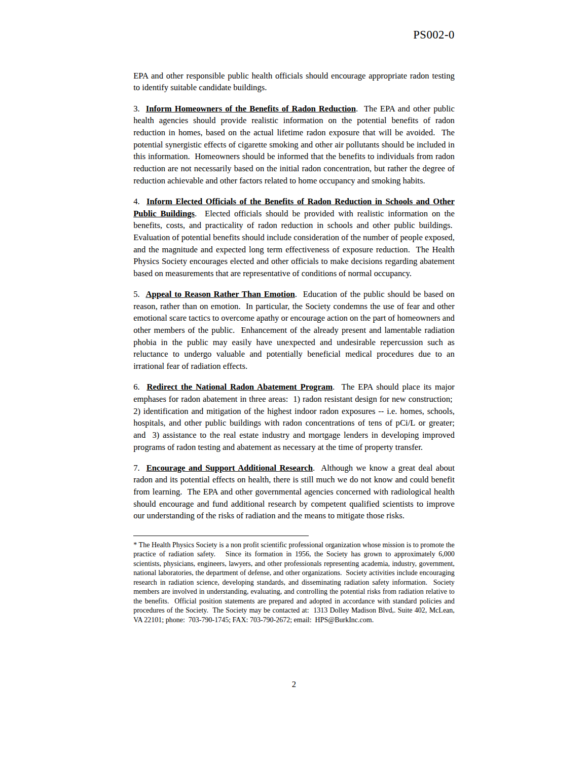PS002-0
EPA and other responsible public health officials should encourage appropriate radon testing to identify suitable candidate buildings.
3. Inform Homeowners of the Benefits of Radon Reduction. The EPA and other public health agencies should provide realistic information on the potential benefits of radon reduction in homes, based on the actual lifetime radon exposure that will be avoided. The potential synergistic effects of cigarette smoking and other air pollutants should be included in this information. Homeowners should be informed that the benefits to individuals from radon reduction are not necessarily based on the initial radon concentration, but rather the degree of reduction achievable and other factors related to home occupancy and smoking habits.
4. Inform Elected Officials of the Benefits of Radon Reduction in Schools and Other Public Buildings. Elected officials should be provided with realistic information on the benefits, costs, and practicality of radon reduction in schools and other public buildings. Evaluation of potential benefits should include consideration of the number of people exposed, and the magnitude and expected long term effectiveness of exposure reduction. The Health Physics Society encourages elected and other officials to make decisions regarding abatement based on measurements that are representative of conditions of normal occupancy.
5. Appeal to Reason Rather Than Emotion. Education of the public should be based on reason, rather than on emotion. In particular, the Society condemns the use of fear and other emotional scare tactics to overcome apathy or encourage action on the part of homeowners and other members of the public. Enhancement of the already present and lamentable radiation phobia in the public may easily have unexpected and undesirable repercussion such as reluctance to undergo valuable and potentially beneficial medical procedures due to an irrational fear of radiation effects.
6. Redirect the National Radon Abatement Program. The EPA should place its major emphases for radon abatement in three areas: 1) radon resistant design for new construction; 2) identification and mitigation of the highest indoor radon exposures -- i.e. homes, schools, hospitals, and other public buildings with radon concentrations of tens of pCi/L or greater; and 3) assistance to the real estate industry and mortgage lenders in developing improved programs of radon testing and abatement as necessary at the time of property transfer.
7. Encourage and Support Additional Research. Although we know a great deal about radon and its potential effects on health, there is still much we do not know and could benefit from learning. The EPA and other governmental agencies concerned with radiological health should encourage and fund additional research by competent qualified scientists to improve our understanding of the risks of radiation and the means to mitigate those risks.
* The Health Physics Society is a non profit scientific professional organization whose mission is to promote the practice of radiation safety. Since its formation in 1956, the Society has grown to approximately 6,000 scientists, physicians, engineers, lawyers, and other professionals representing academia, industry, government, national laboratories, the department of defense, and other organizations. Society activities include encouraging research in radiation science, developing standards, and disseminating radiation safety information. Society members are involved in understanding, evaluating, and controlling the potential risks from radiation relative to the benefits. Official position statements are prepared and adopted in accordance with standard policies and procedures of the Society. The Society may be contacted at: 1313 Dolley Madison Blvd,. Suite 402, McLean, VA 22101; phone: 703-790-1745; FAX: 703-790-2672; email: HPS@BurkInc.com.
2